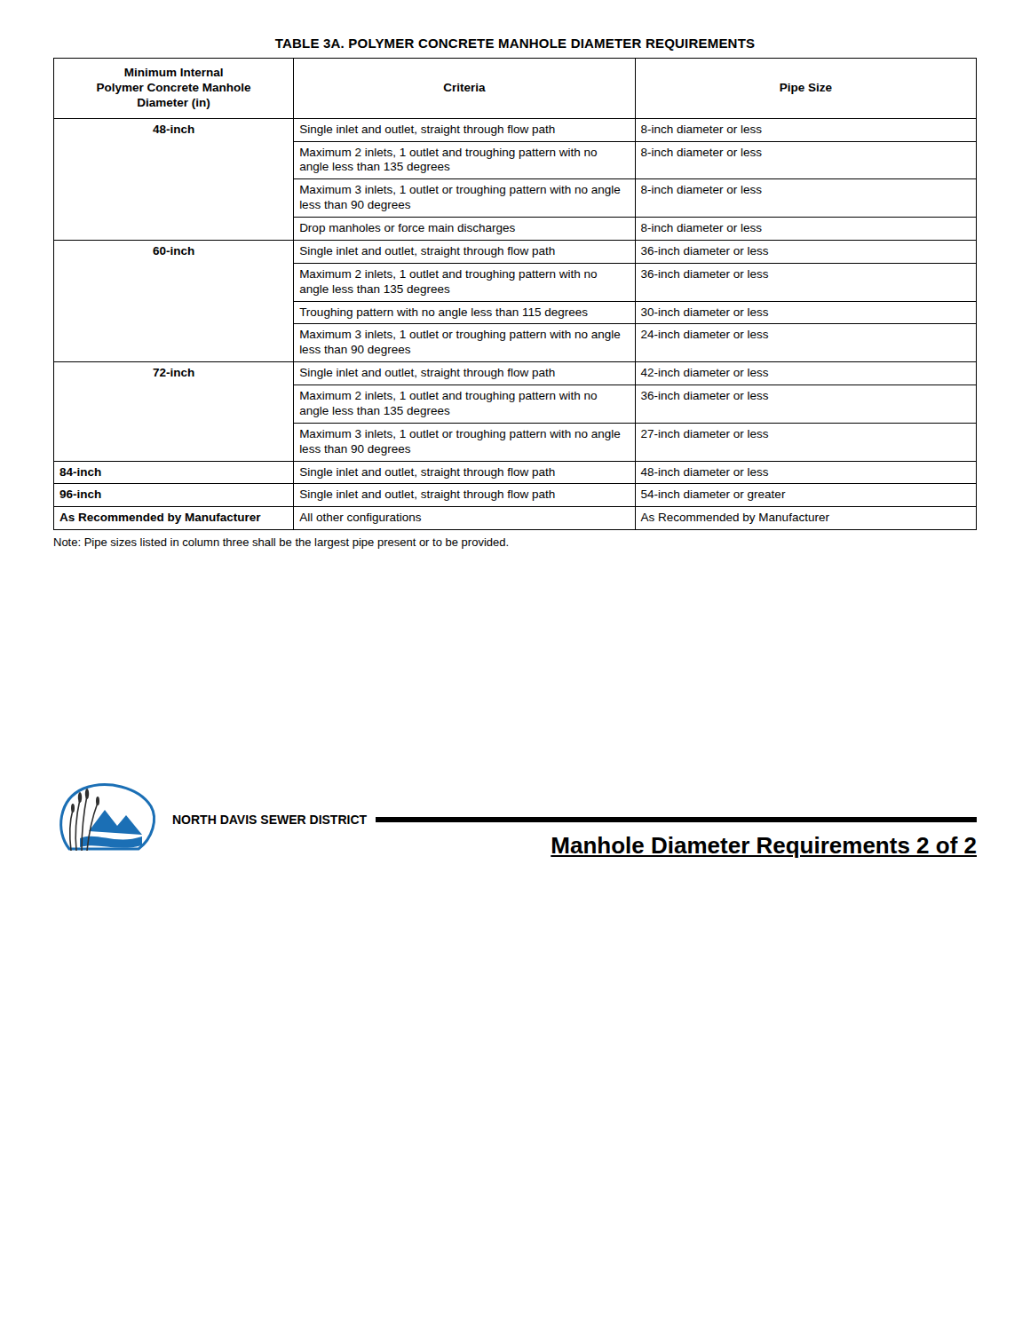TABLE 3A. POLYMER CONCRETE MANHOLE DIAMETER REQUIREMENTS
| Minimum Internal Polymer Concrete Manhole Diameter (in) | Criteria | Pipe Size |
| --- | --- | --- |
| 48-inch | Single inlet and outlet, straight through flow path | 8-inch diameter or less |
| Maximum 2 inlets, 1 outlet and troughing pattern with no angle less than 135 degrees | 8-inch diameter or less |
| Maximum 3 inlets, 1 outlet or troughing pattern with no angle less than 90 degrees | 8-inch diameter or less |
| Drop manholes or force main discharges | 8-inch diameter or less |
| 60-inch | Single inlet and outlet, straight through flow path | 36-inch diameter or less |
| Maximum 2 inlets, 1 outlet and troughing pattern with no angle less than 135 degrees | 36-inch diameter or less |
| Troughing pattern with no angle less than 115 degrees | 30-inch diameter or less |
| Maximum 3 inlets, 1 outlet or troughing pattern with no angle less than 90 degrees | 24-inch diameter or less |
| 72-inch | Single inlet and outlet, straight through flow path | 42-inch diameter or less |
| Maximum 2 inlets, 1 outlet and troughing pattern with no angle less than 135 degrees | 36-inch diameter or less |
| Maximum 3 inlets, 1 outlet or troughing pattern with no angle less than 90 degrees | 27-inch diameter or less |
| 84-inch | Single inlet and outlet, straight through flow path | 48-inch diameter or less |
| 96-inch | Single inlet and outlet, straight through flow path | 54-inch diameter or greater |
| As Recommended by Manufacturer | All other configurations | As Recommended by Manufacturer |
Note: Pipe sizes listed in column three shall be the largest pipe present or to be provided.
NORTH DAVIS SEWER DISTRICT
Manhole Diameter Requirements 2 of 2